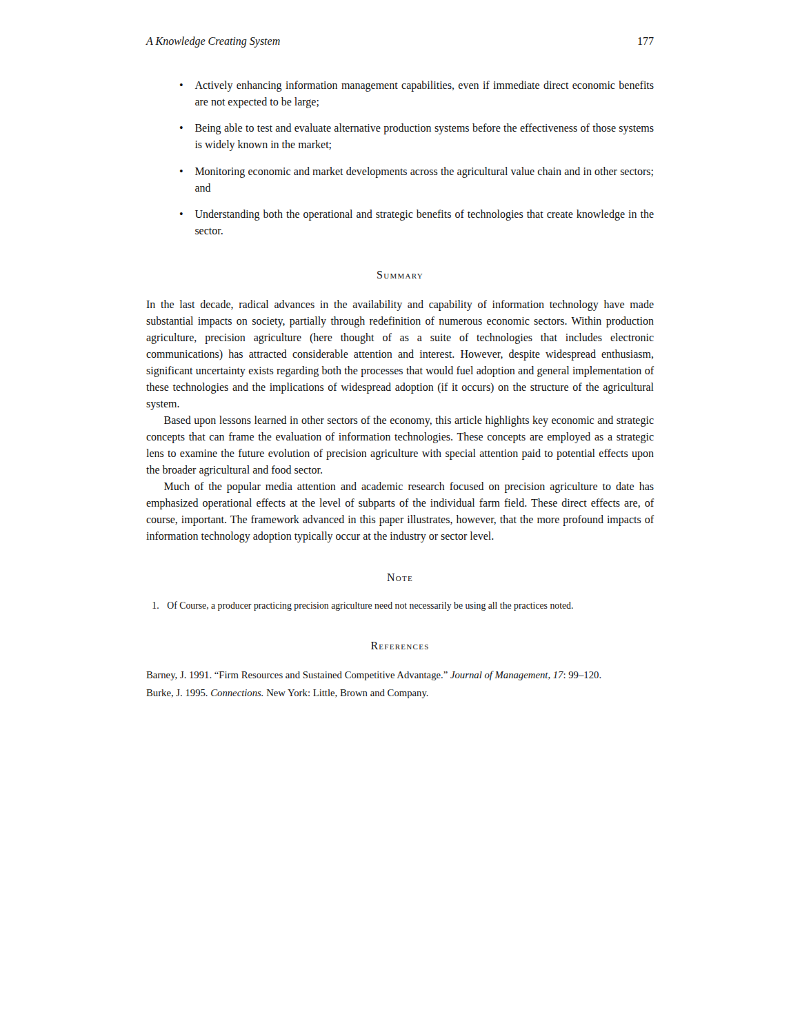A Knowledge Creating System 177
Actively enhancing information management capabilities, even if immediate direct economic benefits are not expected to be large;
Being able to test and evaluate alternative production systems before the effectiveness of those systems is widely known in the market;
Monitoring economic and market developments across the agricultural value chain and in other sectors; and
Understanding both the operational and strategic benefits of technologies that create knowledge in the sector.
Summary
In the last decade, radical advances in the availability and capability of information technology have made substantial impacts on society, partially through redefinition of numerous economic sectors. Within production agriculture, precision agriculture (here thought of as a suite of technologies that includes electronic communications) has attracted considerable attention and interest. However, despite widespread enthusiasm, significant uncertainty exists regarding both the processes that would fuel adoption and general implementation of these technologies and the implications of widespread adoption (if it occurs) on the structure of the agricultural system.
Based upon lessons learned in other sectors of the economy, this article highlights key economic and strategic concepts that can frame the evaluation of information technologies. These concepts are employed as a strategic lens to examine the future evolution of precision agriculture with special attention paid to potential effects upon the broader agricultural and food sector.
Much of the popular media attention and academic research focused on precision agriculture to date has emphasized operational effects at the level of subparts of the individual farm field. These direct effects are, of course, important. The framework advanced in this paper illustrates, however, that the more profound impacts of information technology adoption typically occur at the industry or sector level.
Note
Of Course, a producer practicing precision agriculture need not necessarily be using all the practices noted.
References
Barney, J. 1991. “Firm Resources and Sustained Competitive Advantage.” Journal of Management, 17: 99–120.
Burke, J. 1995. Connections. New York: Little, Brown and Company.